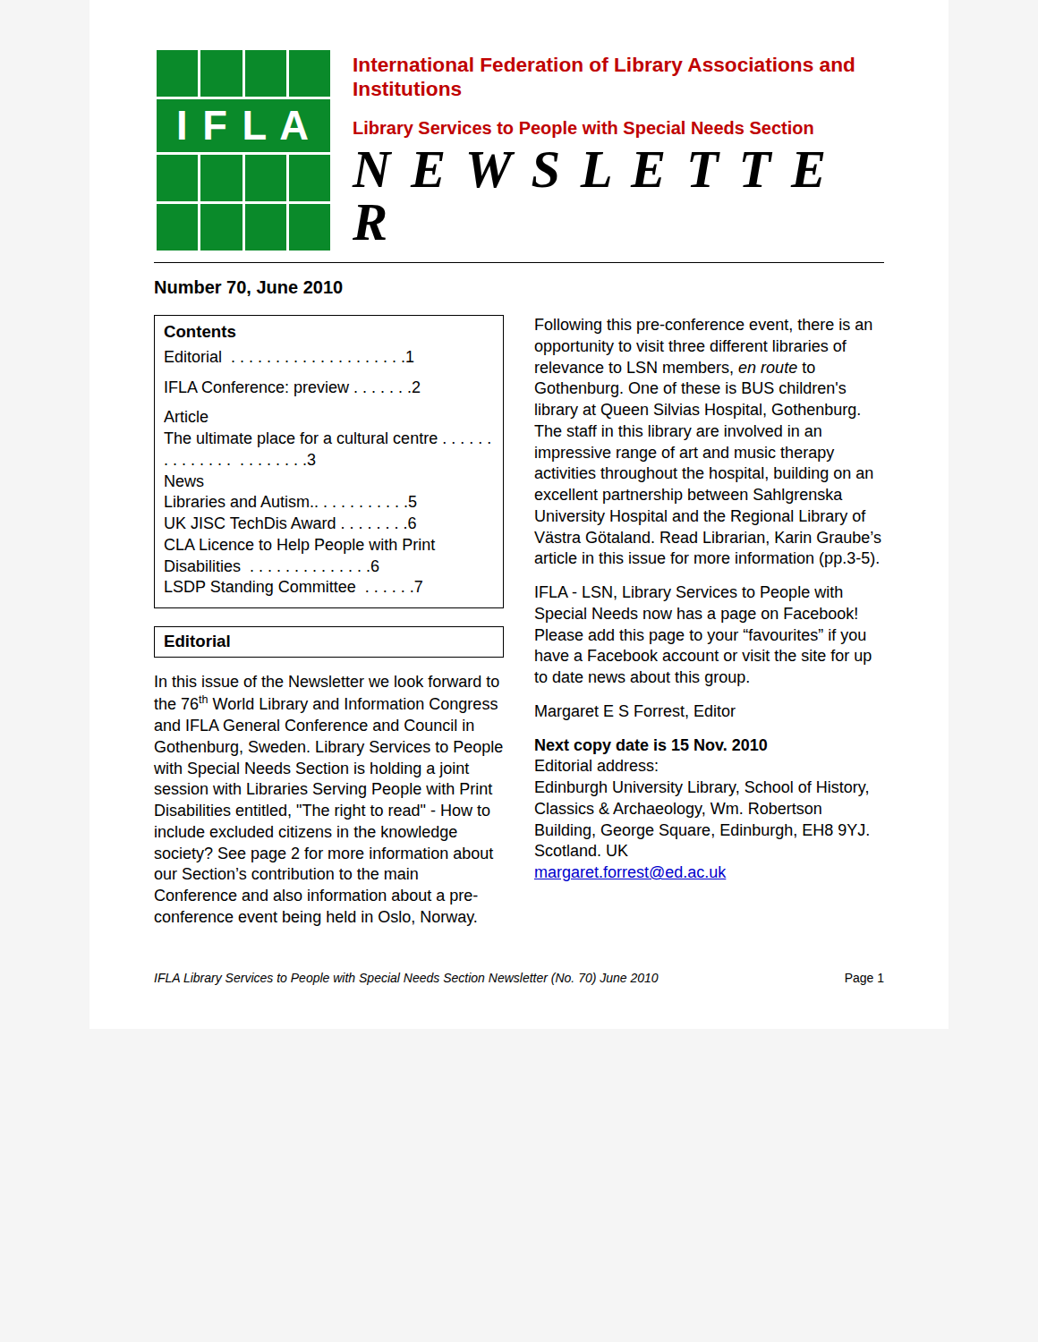| I F L A |
International Federation of Library Associations and Institutions
Library Services to People with Special Needs Section
N E W S L E T T E R
Number 70, June 2010
Contents
Editorial . . . . . . . . . . . . . . . . . . . .1
IFLA Conference: preview . . . . . . .2
Article
The ultimate place for a cultural centre . . . . . . . . . . . . . . . . . . . . . .3
News
Libraries and Autism.. . . . . . . . . . .5
UK JISC TechDis Award . . . . . . . .6
CLA Licence to Help People with Print Disabilities . . . . . . . . . . . . . .6
LSDP Standing Committee . . . . . .7
Editorial
In this issue of the Newsletter we look forward to the 76th World Library and Information Congress and IFLA General Conference and Council in Gothenburg, Sweden. Library Services to People with Special Needs Section is holding a joint session with Libraries Serving People with Print Disabilities entitled, "The right to read" - How to include excluded citizens in the knowledge society? See page 2 for more information about our Section’s contribution to the main Conference and also information about a pre-conference event being held in Oslo, Norway.
Following this pre-conference event, there is an opportunity to visit three different libraries of relevance to LSN members, en route to Gothenburg. One of these is BUS children's library at Queen Silvias Hospital, Gothenburg. The staff in this library are involved in an impressive range of art and music therapy activities throughout the hospital, building on an excellent partnership between Sahlgrenska University Hospital and the Regional Library of Västra Götaland. Read Librarian, Karin Graube’s article in this issue for more information (pp.3-5).
IFLA - LSN, Library Services to People with Special Needs now has a page on Facebook! Please add this page to your “favourites” if you have a Facebook account or visit the site for up to date news about this group.
Margaret E S Forrest, Editor
Next copy date is 15 Nov. 2010
Editorial address:
Edinburgh University Library, School of History, Classics & Archaeology, Wm. Robertson Building, George Square, Edinburgh, EH8 9YJ. Scotland. UK
margaret.forrest@ed.ac.uk
IFLA Library Services to People with Special Needs Section Newsletter (No. 70) June 2010 Page 1